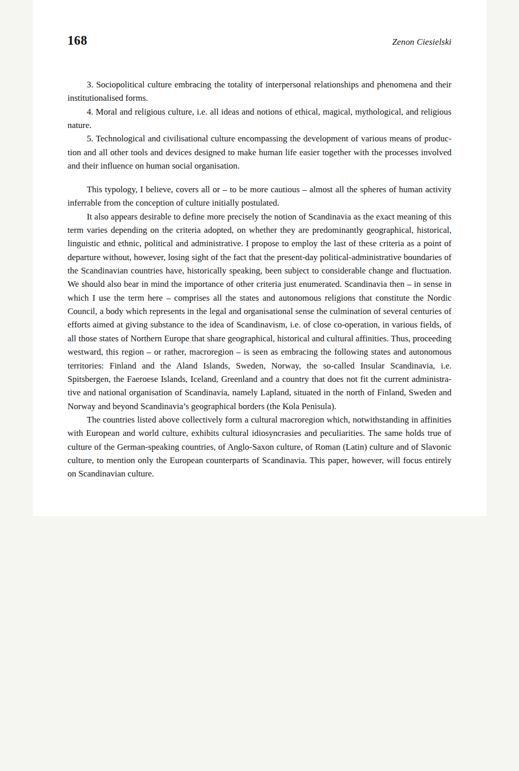168 Zenon Ciesielski
3. Sociopolitical culture embracing the totality of interpersonal relationships and phenomena and their institutionalised forms.
4. Moral and religious culture, i.e. all ideas and notions of ethical, magical, mythological, and religious nature.
5. Technological and civilisational culture encompassing the development of various means of production and all other tools and devices designed to make human life easier together with the processes involved and their influence on human social organisation.
This typology, I believe, covers all or – to be more cautious – almost all the spheres of human activity inferrable from the conception of culture initially postulated.
It also appears desirable to define more precisely the notion of Scandinavia as the exact meaning of this term varies depending on the criteria adopted, on whether they are predominantly geographical, historical, linguistic and ethnic, political and administrative. I propose to employ the last of these criteria as a point of departure without, however, losing sight of the fact that the present-day political-administrative boundaries of the Scandinavian countries have, historically speaking, been subject to considerable change and fluctuation. We should also bear in mind the importance of other criteria just enumerated. Scandinavia then – in sense in which I use the term here – comprises all the states and autonomous religions that constitute the Nordic Council, a body which represents in the legal and organisational sense the culmination of several centuries of efforts aimed at giving substance to the idea of Scandinavism, i.e. of close co-operation, in various fields, of all those states of Northern Europe that share geographical, historical and cultural affinities. Thus, proceeding westward, this region – or rather, macroregion – is seen as embracing the following states and autonomous territories: Finland and the Aland Islands, Sweden, Norway, the so-called Insular Scandinavia, i.e. Spitsbergen, the Faeroese Islands, Iceland, Greenland and a country that does not fit the current administrative and national organisation of Scandinavia, namely Lapland, situated in the north of Finland, Sweden and Norway and beyond Scandinavia’s geographical borders (the Kola Penisula).
The countries listed above collectively form a cultural macroregion which, notwithstanding in affinities with European and world culture, exhibits cultural idiosyncrasies and peculiarities. The same holds true of culture of the German-speaking countries, of Anglo-Saxon culture, of Roman (Latin) culture and of Slavonic culture, to mention only the European counterparts of Scandinavia. This paper, however, will focus entirely on Scandinavian culture.